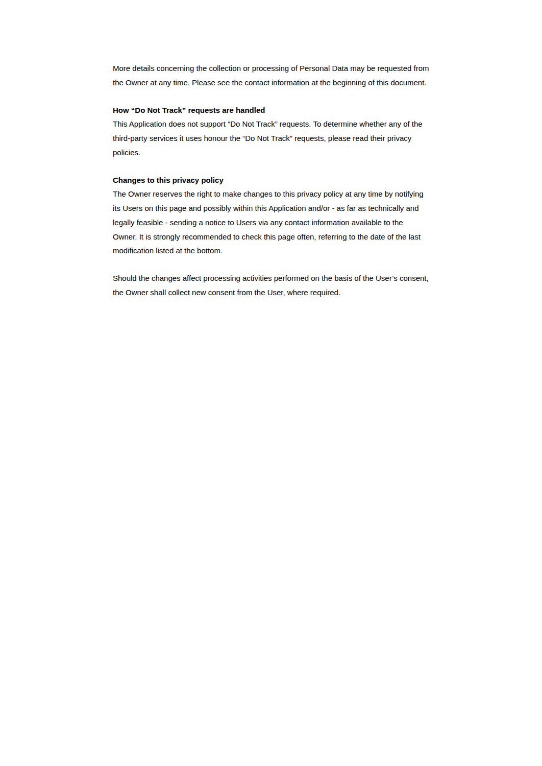More details concerning the collection or processing of Personal Data may be requested from the Owner at any time. Please see the contact information at the beginning of this document.
How “Do Not Track” requests are handled
This Application does not support “Do Not Track” requests. To determine whether any of the third-party services it uses honour the “Do Not Track” requests, please read their privacy policies.
Changes to this privacy policy
The Owner reserves the right to make changes to this privacy policy at any time by notifying its Users on this page and possibly within this Application and/or - as far as technically and legally feasible - sending a notice to Users via any contact information available to the Owner. It is strongly recommended to check this page often, referring to the date of the last modification listed at the bottom.
Should the changes affect processing activities performed on the basis of the User’s consent, the Owner shall collect new consent from the User, where required.